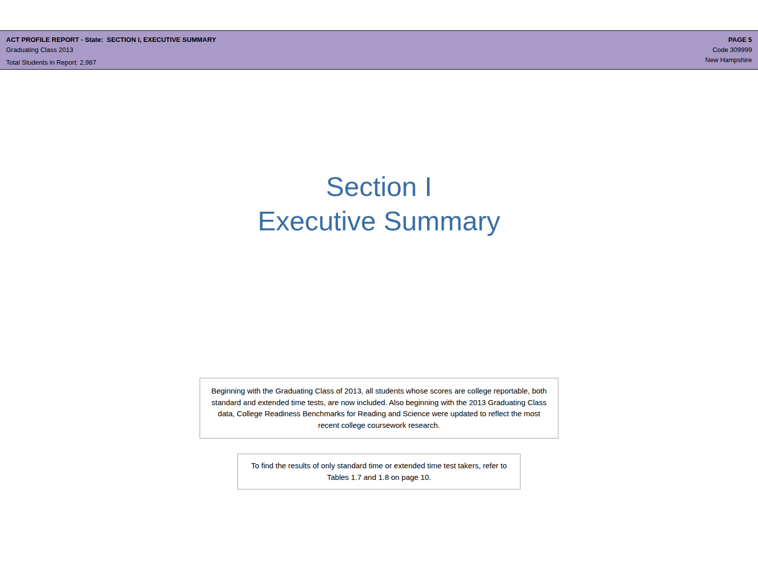ACT PROFILE REPORT - State: SECTION I, EXECUTIVE SUMMARY
Graduating Class 2013
PAGE 5
Code 309999
New Hampshire
Total Students in Report: 2,987
Section I
Executive Summary
Beginning with the Graduating Class of 2013, all students whose scores are college reportable, both standard and extended time tests, are now included. Also beginning with the 2013 Graduating Class data, College Readiness Benchmarks for Reading and Science were updated to reflect the most recent college coursework research.
To find the results of only standard time or extended time test takers, refer to Tables 1.7 and 1.8 on page 10.